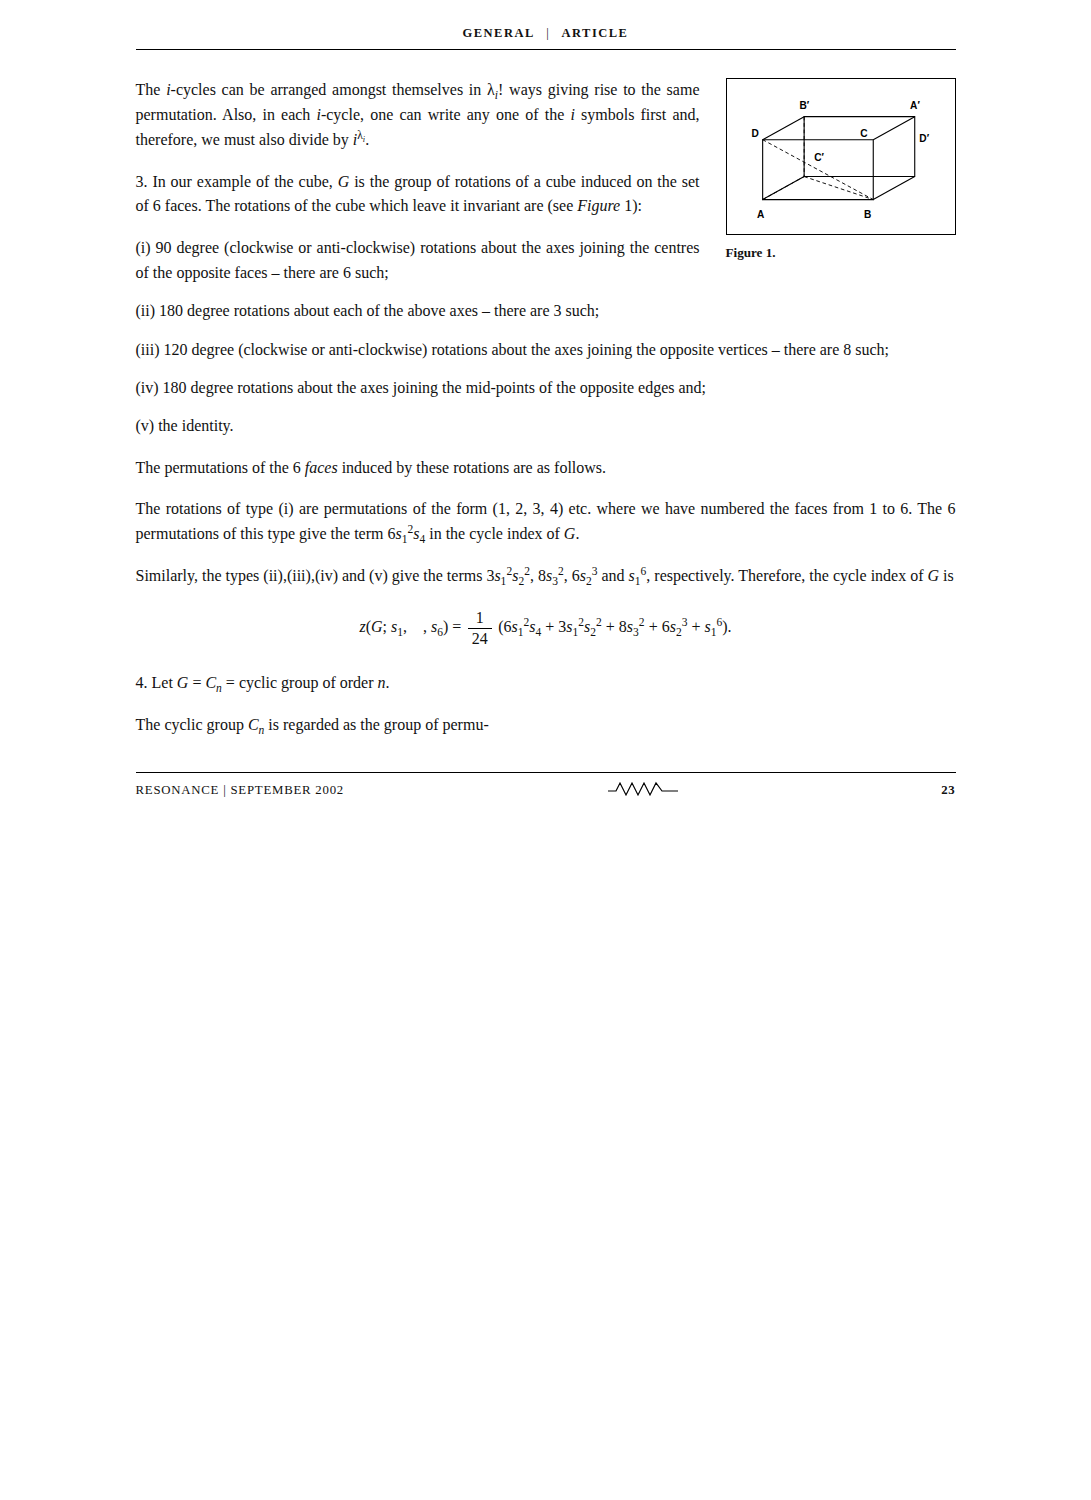GENERAL | ARTICLE
B′ A′ D C D′ C′ A B
Figure 1.
The i-cycles can be arranged amongst themselves in λi! ways giving rise to the same permutation. Also, in each i-cycle, one can write any one of the i symbols first and, therefore, we must also divide by iλi.
3. In our example of the cube, G is the group of rotations of a cube induced on the set of 6 faces. The rotations of the cube which leave it invariant are (see Figure 1):
(i) 90 degree (clockwise or anti-clockwise) rotations about the axes joining the centres of the opposite faces – there are 6 such;
(ii) 180 degree rotations about each of the above axes – there are 3 such;
(iii) 120 degree (clockwise or anti-clockwise) rotations about the axes joining the opposite vertices – there are 8 such;
(iv) 180 degree rotations about the axes joining the mid-points of the opposite edges and;
(v) the identity.
The permutations of the 6 faces induced by these rotations are as follows.
The rotations of type (i) are permutations of the form (1, 2, 3, 4) etc. where we have numbered the faces from 1 to 6. The 6 permutations of this type give the term 6s12s4 in the cycle index of G.
Similarly, the types (ii),(iii),(iv) and (v) give the terms 3s12s22, 8s32, 6s23 and s16, respectively. Therefore, the cycle index of G is
z(G; s1, , s6) = 124 (6s12s4 + 3s12s22 + 8s32 + 6s23 + s16).
4. Let G = Cn = cyclic group of order n.
The cyclic group Cn is regarded as the group of permu-
RESONANCE | September 2002 23